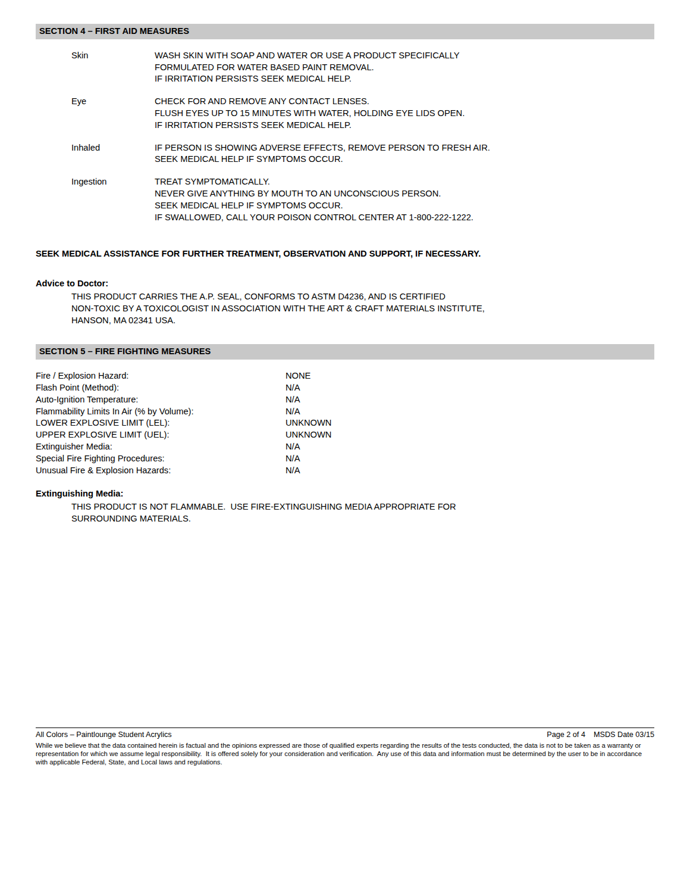SECTION 4 – FIRST AID MEASURES
| Skin | WASH SKIN WITH SOAP AND WATER OR USE A PRODUCT SPECIFICALLY FORMULATED FOR WATER BASED PAINT REMOVAL. IF IRRITATION PERSISTS SEEK MEDICAL HELP. |
| Eye | CHECK FOR AND REMOVE ANY CONTACT LENSES. FLUSH EYES UP TO 15 MINUTES WITH WATER, HOLDING EYE LIDS OPEN. IF IRRITATION PERSISTS SEEK MEDICAL HELP. |
| Inhaled | IF PERSON IS SHOWING ADVERSE EFFECTS, REMOVE PERSON TO FRESH AIR. SEEK MEDICAL HELP IF SYMPTOMS OCCUR. |
| Ingestion | TREAT SYMPTOMATICALLY. NEVER GIVE ANYTHING BY MOUTH TO AN UNCONSCIOUS PERSON. SEEK MEDICAL HELP IF SYMPTOMS OCCUR. IF SWALLOWED, CALL YOUR POISON CONTROL CENTER AT 1-800-222-1222. |
SEEK MEDICAL ASSISTANCE FOR FURTHER TREATMENT, OBSERVATION AND SUPPORT, IF NECESSARY.
Advice to Doctor:
THIS PRODUCT CARRIES THE A.P. SEAL, CONFORMS TO ASTM D4236, AND IS CERTIFIED
NON-TOXIC BY A TOXICOLOGIST IN ASSOCIATION WITH THE ART & CRAFT MATERIALS INSTITUTE,
HANSON, MA 02341 USA.
SECTION 5 – FIRE FIGHTING MEASURES
| Fire / Explosion Hazard: | NONE |
| Flash Point (Method): | N/A |
| Auto-Ignition Temperature: | N/A |
| Flammability Limits In Air (% by Volume): | N/A |
| LOWER EXPLOSIVE LIMIT (LEL): | UNKNOWN |
| UPPER EXPLOSIVE LIMIT (UEL): | UNKNOWN |
| Extinguisher Media: | N/A |
| Special Fire Fighting Procedures: | N/A |
| Unusual Fire & Explosion Hazards: | N/A |
Extinguishing Media:
THIS PRODUCT IS NOT FLAMMABLE. USE FIRE-EXTINGUISHING MEDIA APPROPRIATE FOR
SURROUNDING MATERIALS.
All Colors – Paintlounge Student Acrylics Page 2 of 4 MSDS Date 03/15
While we believe that the data contained herein is factual and the opinions expressed are those of qualified experts regarding the results of the tests conducted, the data is not to be taken as a warranty or representation for which we assume legal responsibility. It is offered solely for your consideration and verification. Any use of this data and information must be determined by the user to be in accordance with applicable Federal, State, and Local laws and regulations.